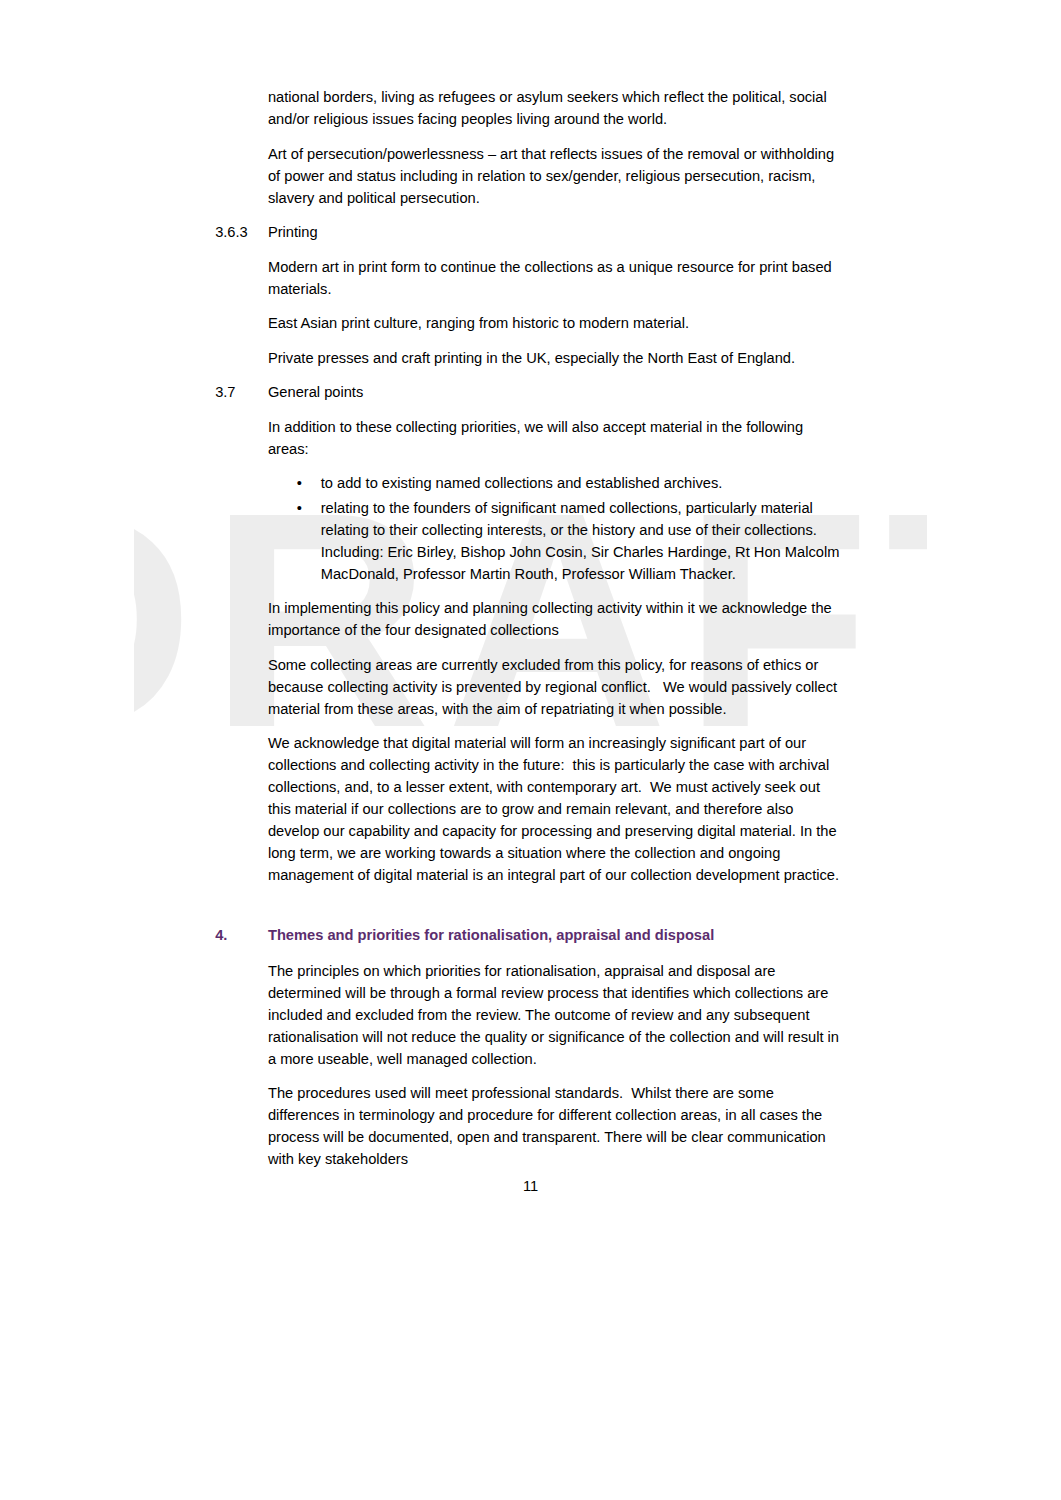DRAFT
national borders, living as refugees or asylum seekers which reflect the political, social and/or religious issues facing peoples living around the world.
Art of persecution/powerlessness – art that reflects issues of the removal or withholding of power and status including in relation to sex/gender, religious persecution, racism, slavery and political persecution.
3.6.3
Printing
Modern art in print form to continue the collections as a unique resource for print based materials.
East Asian print culture, ranging from historic to modern material.
Private presses and craft printing in the UK, especially the North East of England.
3.7
General points
In addition to these collecting priorities, we will also accept material in the following areas:
to add to existing named collections and established archives.
relating to the founders of significant named collections, particularly material relating to their collecting interests, or the history and use of their collections. Including: Eric Birley, Bishop John Cosin, Sir Charles Hardinge, Rt Hon Malcolm MacDonald, Professor Martin Routh, Professor William Thacker.
In implementing this policy and planning collecting activity within it we acknowledge the importance of the four designated collections
Some collecting areas are currently excluded from this policy, for reasons of ethics or because collecting activity is prevented by regional conflict. We would passively collect material from these areas, with the aim of repatriating it when possible.
We acknowledge that digital material will form an increasingly significant part of our collections and collecting activity in the future: this is particularly the case with archival collections, and, to a lesser extent, with contemporary art. We must actively seek out this material if our collections are to grow and remain relevant, and therefore also develop our capability and capacity for processing and preserving digital material. In the long term, we are working towards a situation where the collection and ongoing management of digital material is an integral part of our collection development practice.
4. Themes and priorities for rationalisation, appraisal and disposal
The principles on which priorities for rationalisation, appraisal and disposal are determined will be through a formal review process that identifies which collections are included and excluded from the review. The outcome of review and any subsequent rationalisation will not reduce the quality or significance of the collection and will result in a more useable, well managed collection.
The procedures used will meet professional standards. Whilst there are some differences in terminology and procedure for different collection areas, in all cases the process will be documented, open and transparent. There will be clear communication with key stakeholders
11